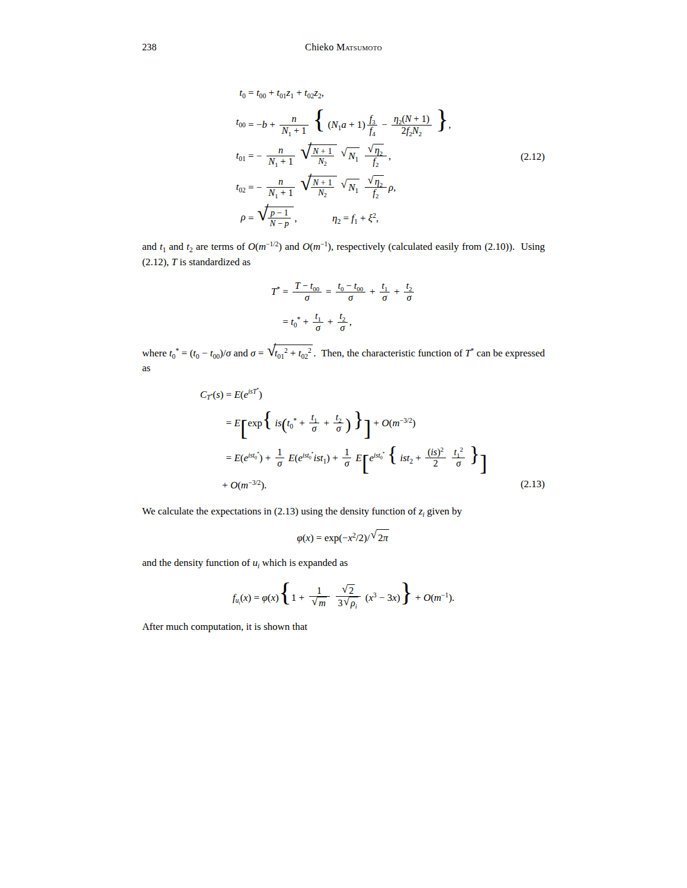238
Chieko Matsumoto
t0
= t00 + t01z1 + t02z2,
t00
= −b + nN1 + 1 { (N1a + 1)f3 f4 − η2(N + 1) 2f2N2 },
t01
= − nN1 + 1 N + 1 N2 N1 η2 f2,
t02
= − nN1 + 1 N + 1 N2 N1 η2 f2 ρ,
ρ
= p − 1 N − p, η2 = f1 + ξ2,
(2.12)
and t1 and t2 are terms of O(m−1/2) and O(m−1), respectively (calculated easily from (2.10)). Using (2.12), T is standardized as
T*
= T − t00 σ = t0 − t00 σ + t1 σ + t2 σ
= t0* + t1 σ + t2 σ,
where t0* = (t0 − t00)/σ and σ = t012 + t022. Then, the characteristic function of T* can be expressed as
CT*(s)
= E(eisT*)
= E[exp{ is(t0* + t1 σ + t2 σ) }] + O(m−3/2)
= E(eist0*) + 1 σ E(eist0*ist1) + 1 σ E[eist0* { ist2 + (is)22 t12 σ }]
+ O(m−3/2).
(2.13)
We calculate the expectations in (2.13) using the density function of zi given by
φ(x) = exp(−x2/2)/2π
and the density function of ui which is expanded as
fui(x) = φ(x){1 + 1 m 23ρi (x3 − 3x)} + O(m−1).
After much computation, it is shown that